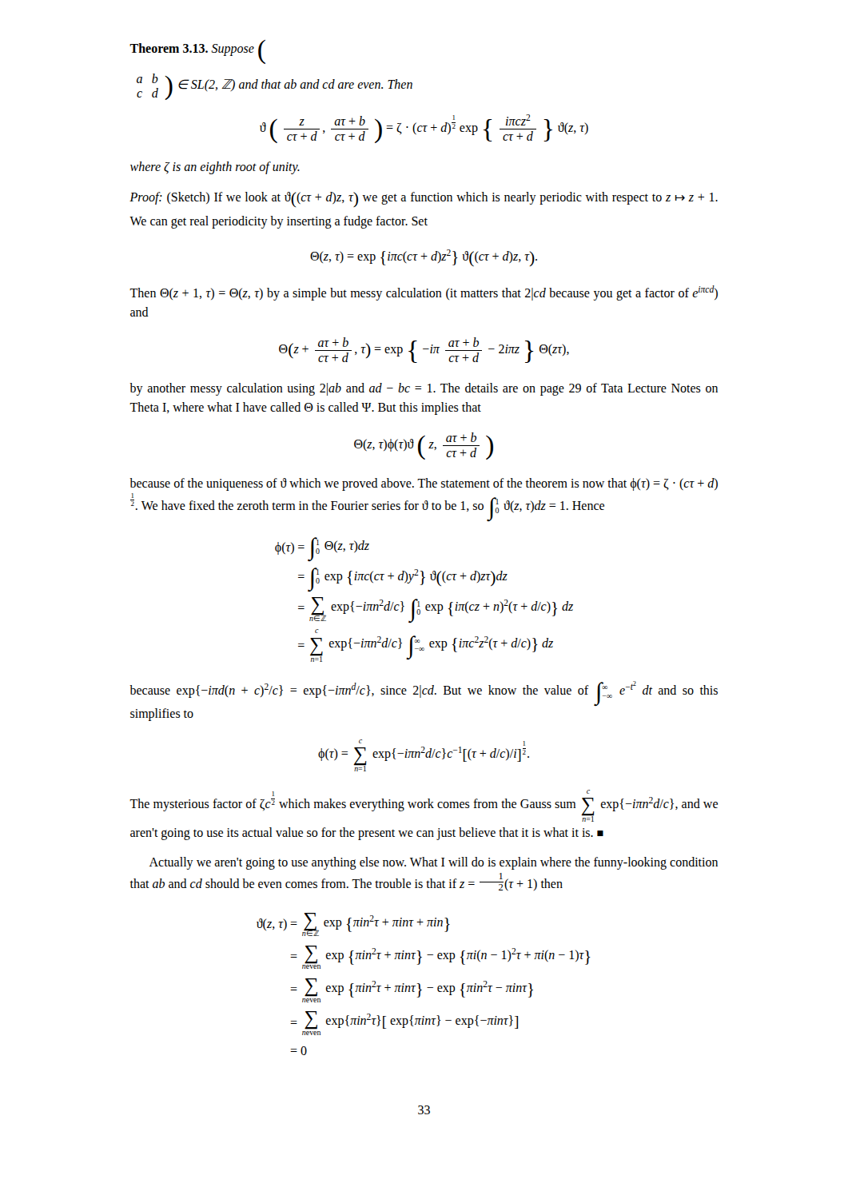Theorem 3.13. Suppose (
| a | b |
| c | d |
) ∈ SL(2, ℤ) and that ab and cd are even. Then
ϑ ( zcτ + d, aτ + b cτ + d ) = ζ · (cτ + d)12 exp { iπcz2 cτ + d } ϑ(z, τ)
where ζ is an eighth root of unity.
Proof: (Sketch) If we look at ϑ((cτ + d)z, τ) we get a function which is nearly periodic with respect to z ↦ z + 1. We can get real periodicity by inserting a fudge factor. Set
Θ(z, τ) = exp {iπc(cτ + d)z2} ϑ((cτ + d)z, τ).
Then Θ(z + 1, τ) = Θ(z, τ) by a simple but messy calculation (it matters that 2|cd because you get a factor of eiπcd) and
Θ(z + aτ + b cτ + d, τ) = exp { −iπ aτ + b cτ + d − 2iπz } Θ(zτ),
by another messy calculation using 2|ab and ad − bc = 1. The details are on page 29 of Tata Lecture Notes on Theta I, where what I have called Θ is called Ψ. But this implies that
Θ(z, τ)ϕ(τ)ϑ ( z, aτ + b cτ + d )
because of the uniqueness of ϑ which we proved above. The statement of the theorem is now that ϕ(τ) = ζ · (cτ + d)12. We have fixed the zeroth term in the Fourier series for ϑ to be 1, so ∫10 ϑ(z, τ)dz = 1. Hence
| ϕ( τ ) | = | ∫ 1 0 Θ( z , τ ) dz |
| | = | ∫ 1 0 exp { iπc ( cτ + d ) y 2 } ϑ ( ( cτ + d ) zτ ) dz |
| | = | ∑ n ∈ℤ exp{− iπn 2 d / c } ∫ 1 0 exp { iπ ( cz + n ) 2 ( τ + d / c ) } dz |
| | = | c ∑ n =1 exp{− iπn 2 d / c } ∫ ∞ −∞ exp { iπc 2 z 2 ( τ + d / c ) } dz |
because exp{−iπd(n + c)2/c} = exp{−iπnd/c}, since 2|cd. But we know the value of ∫∞−∞ e−t2 dt and so this simplifies to
ϕ(τ) = c∑n=1 exp{−iπn2d/c}c−1[(τ + d/c)/i]12.
The mysterious factor of ζc12 which makes everything work comes from the Gauss sum c∑n=1 exp{−iπn2d/c}, and we aren't going to use its actual value so for the present we can just believe that it is what it is. ■
Actually we aren't going to use anything else now. What I will do is explain where the funny-looking condition that ab and cd should be even comes from. The trouble is that if z = 12(τ + 1) then
| ϑ( z , τ ) | = | ∑ n ∈ℤ exp { πin 2 τ + πinτ + πin } |
| | = | ∑ n even exp { πin 2 τ + πinτ } − exp { πi ( n − 1) 2 τ + πi ( n − 1) τ } |
| | = | ∑ n even exp { πin 2 τ + πinτ } − exp { πin 2 τ − πinτ } |
| | = | ∑ n even exp{ πin 2 τ } [ exp{ πinτ } − exp{− πinτ } ] |
| | = | 0 |
33